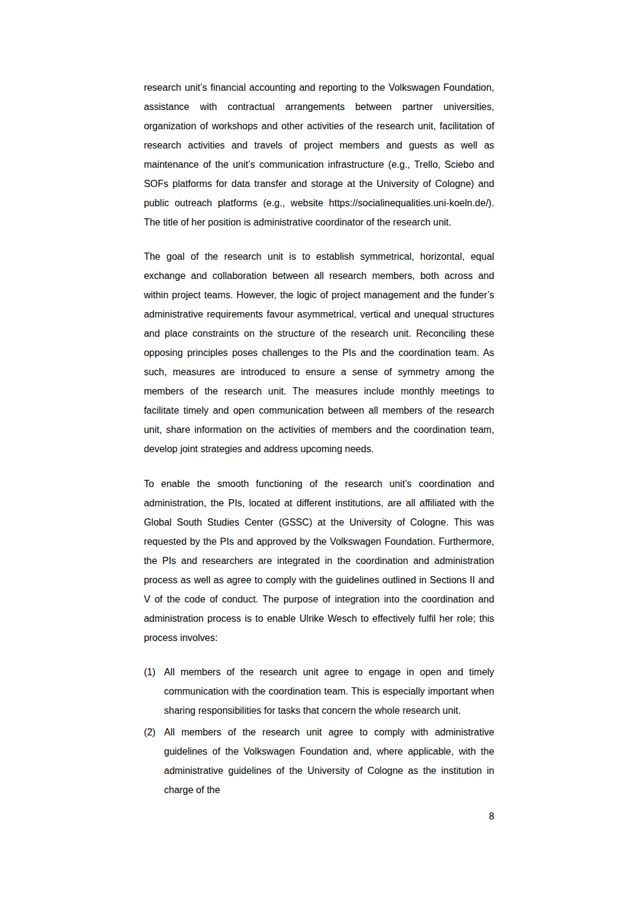research unit’s financial accounting and reporting to the Volkswagen Foundation, assistance with contractual arrangements between partner universities, organization of workshops and other activities of the research unit, facilitation of research activities and travels of project members and guests as well as maintenance of the unit’s communication infrastructure (e.g., Trello, Sciebo and SOFs platforms for data transfer and storage at the University of Cologne) and public outreach platforms (e.g., website https://socialinequalities.uni-koeln.de/). The title of her position is administrative coordinator of the research unit.
The goal of the research unit is to establish symmetrical, horizontal, equal exchange and collaboration between all research members, both across and within project teams. However, the logic of project management and the funder’s administrative requirements favour asymmetrical, vertical and unequal structures and place constraints on the structure of the research unit. Reconciling these opposing principles poses challenges to the PIs and the coordination team. As such, measures are introduced to ensure a sense of symmetry among the members of the research unit. The measures include monthly meetings to facilitate timely and open communication between all members of the research unit, share information on the activities of members and the coordination team, develop joint strategies and address upcoming needs.
To enable the smooth functioning of the research unit’s coordination and administration, the PIs, located at different institutions, are all affiliated with the Global South Studies Center (GSSC) at the University of Cologne. This was requested by the PIs and approved by the Volkswagen Foundation. Furthermore, the PIs and researchers are integrated in the coordination and administration process as well as agree to comply with the guidelines outlined in Sections II and V of the code of conduct. The purpose of integration into the coordination and administration process is to enable Ulrike Wesch to effectively fulfil her role; this process involves:
(1) All members of the research unit agree to engage in open and timely communication with the coordination team. This is especially important when sharing responsibilities for tasks that concern the whole research unit.
(2) All members of the research unit agree to comply with administrative guidelines of the Volkswagen Foundation and, where applicable, with the administrative guidelines of the University of Cologne as the institution in charge of the
8